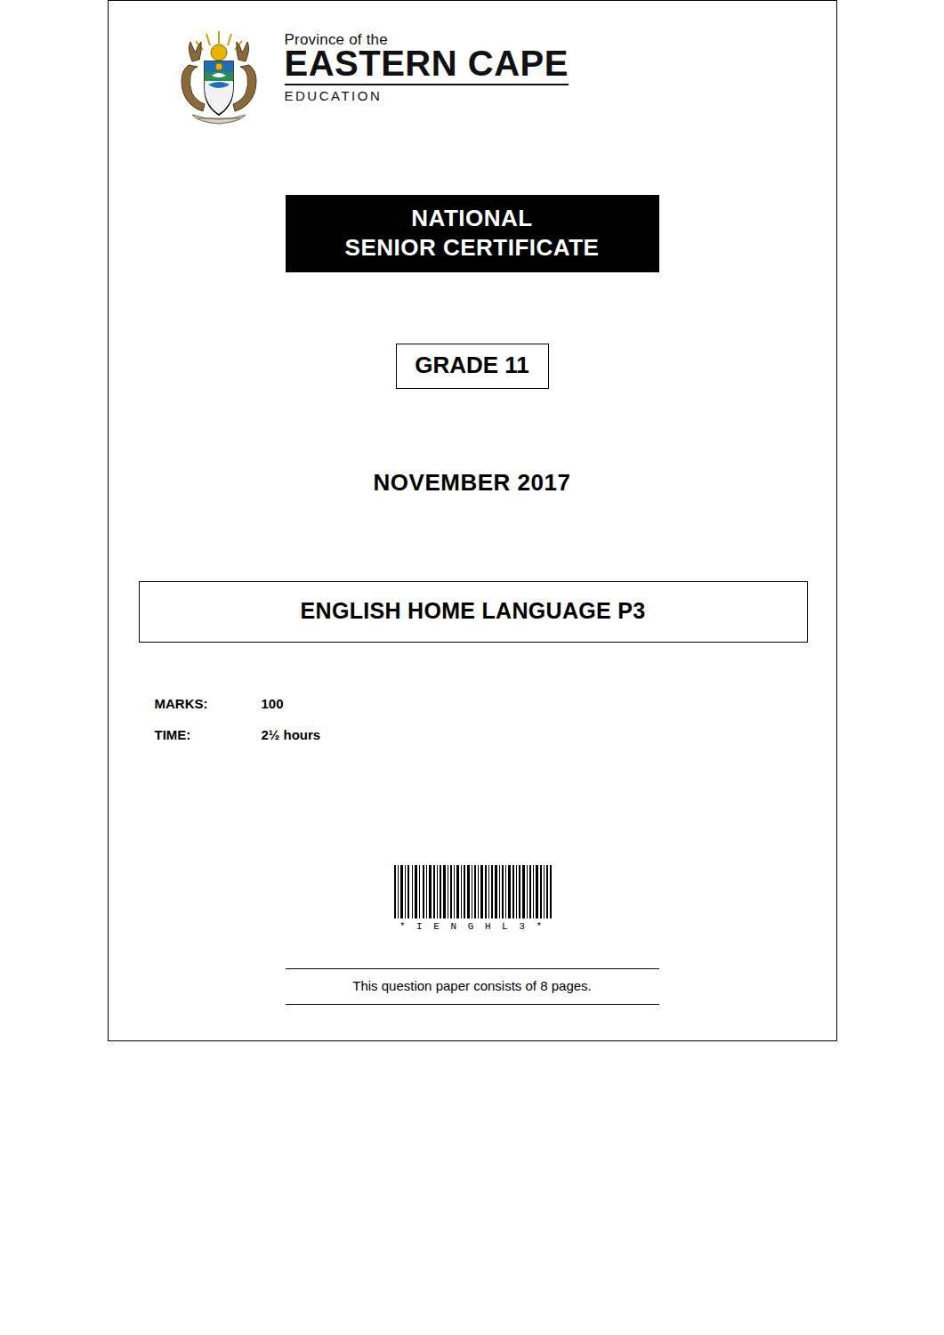Province of the
EASTERN CAPE
EDUCATION
NATIONAL
SENIOR CERTIFICATE
GRADE 11
NOVEMBER 2017
ENGLISH HOME LANGUAGE P3
| MARKS: | 100 |
| TIME: | 2½ hours |
* I E N G H L 3 *
This question paper consists of 8 pages.